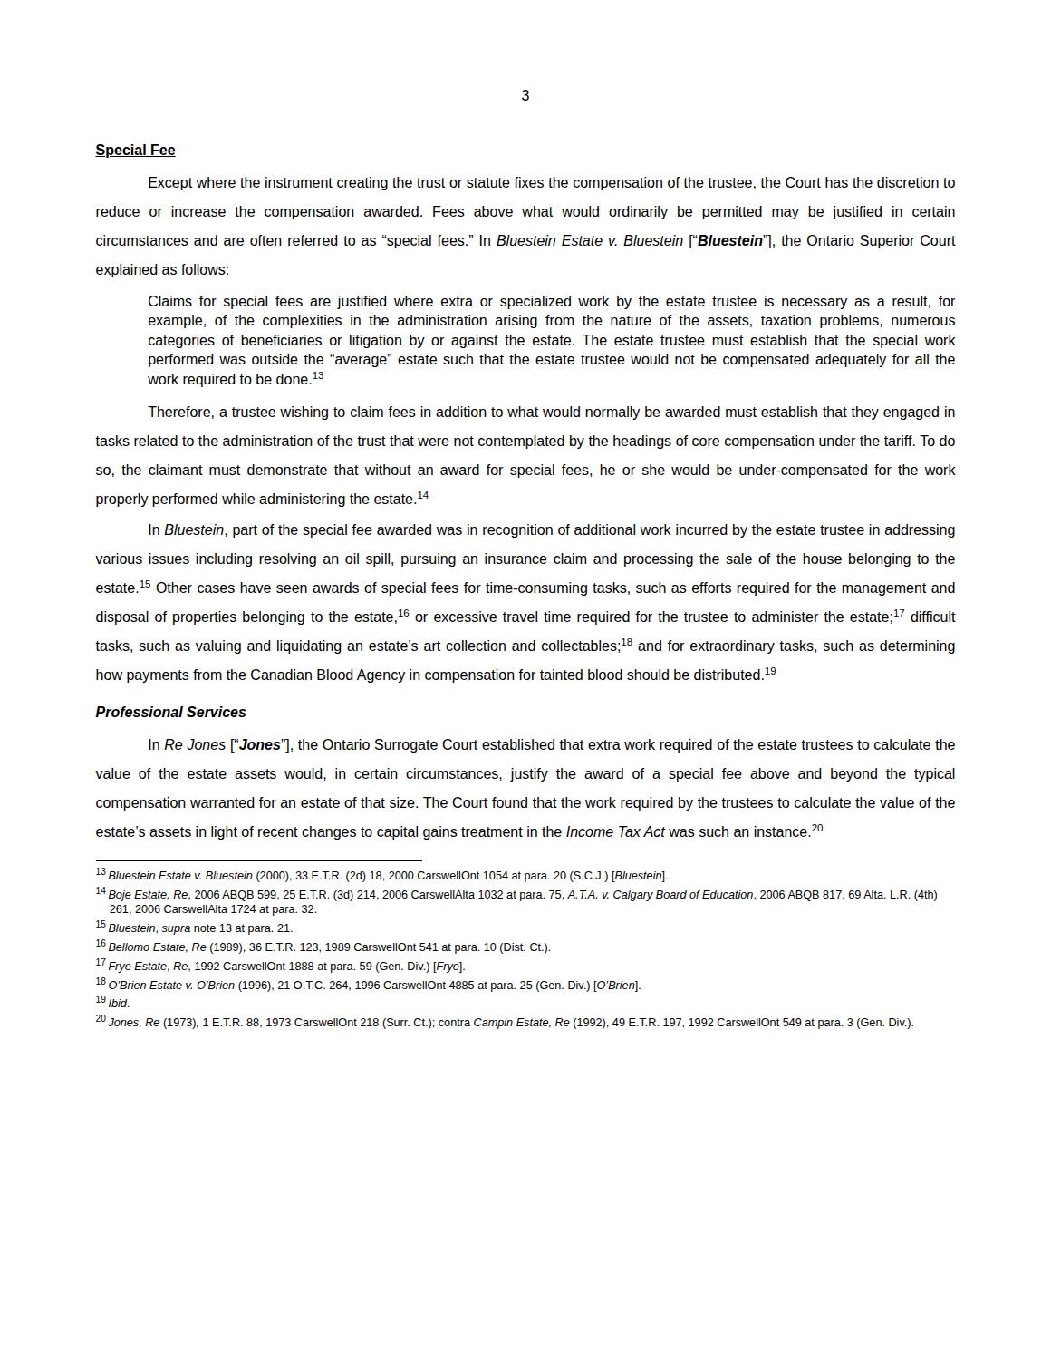3
Special Fee
Except where the instrument creating the trust or statute fixes the compensation of the trustee, the Court has the discretion to reduce or increase the compensation awarded. Fees above what would ordinarily be permitted may be justified in certain circumstances and are often referred to as “special fees.” In Bluestein Estate v. Bluestein [“Bluestein”], the Ontario Superior Court explained as follows:
Claims for special fees are justified where extra or specialized work by the estate trustee is necessary as a result, for example, of the complexities in the administration arising from the nature of the assets, taxation problems, numerous categories of beneficiaries or litigation by or against the estate. The estate trustee must establish that the special work performed was outside the “average” estate such that the estate trustee would not be compensated adequately for all the work required to be done.13
Therefore, a trustee wishing to claim fees in addition to what would normally be awarded must establish that they engaged in tasks related to the administration of the trust that were not contemplated by the headings of core compensation under the tariff. To do so, the claimant must demonstrate that without an award for special fees, he or she would be under-compensated for the work properly performed while administering the estate.14
In Bluestein, part of the special fee awarded was in recognition of additional work incurred by the estate trustee in addressing various issues including resolving an oil spill, pursuing an insurance claim and processing the sale of the house belonging to the estate.15 Other cases have seen awards of special fees for time-consuming tasks, such as efforts required for the management and disposal of properties belonging to the estate,16 or excessive travel time required for the trustee to administer the estate;17 difficult tasks, such as valuing and liquidating an estate’s art collection and collectables;18 and for extraordinary tasks, such as determining how payments from the Canadian Blood Agency in compensation for tainted blood should be distributed.19
Professional Services
In Re Jones [“Jones”], the Ontario Surrogate Court established that extra work required of the estate trustees to calculate the value of the estate assets would, in certain circumstances, justify the award of a special fee above and beyond the typical compensation warranted for an estate of that size. The Court found that the work required by the trustees to calculate the value of the estate’s assets in light of recent changes to capital gains treatment in the Income Tax Act was such an instance.20
13 Bluestein Estate v. Bluestein (2000), 33 E.T.R. (2d) 18, 2000 CarswellOnt 1054 at para. 20 (S.C.J.) [Bluestein].
14 Boje Estate, Re, 2006 ABQB 599, 25 E.T.R. (3d) 214, 2006 CarswellAlta 1032 at para. 75, A.T.A. v. Calgary Board of Education, 2006 ABQB 817, 69 Alta. L.R. (4th) 261, 2006 CarswellAlta 1724 at para. 32.
15 Bluestein, supra note 13 at para. 21.
16 Bellomo Estate, Re (1989), 36 E.T.R. 123, 1989 CarswellOnt 541 at para. 10 (Dist. Ct.).
17 Frye Estate, Re, 1992 CarswellOnt 1888 at para. 59 (Gen. Div.) [Frye].
18 O’Brien Estate v. O’Brien (1996), 21 O.T.C. 264, 1996 CarswellOnt 4885 at para. 25 (Gen. Div.) [O’Brien].
19 Ibid.
20 Jones, Re (1973), 1 E.T.R. 88, 1973 CarswellOnt 218 (Surr. Ct.); contra Campin Estate, Re (1992), 49 E.T.R. 197, 1992 CarswellOnt 549 at para. 3 (Gen. Div.).